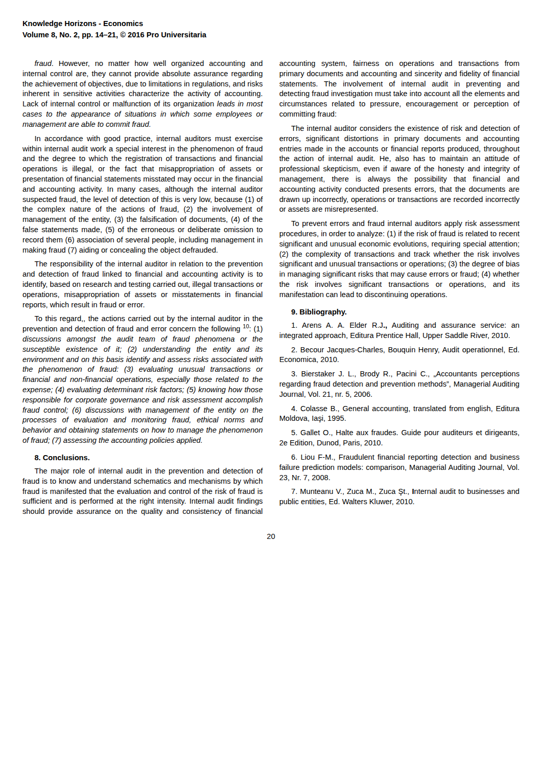Knowledge Horizons - Economics
Volume 8, No. 2, pp. 14–21, © 2016 Pro Universitaria
fraud. However, no matter how well organized accounting and internal control are, they cannot provide absolute assurance regarding the achievement of objectives, due to limitations in regulations, and risks inherent in sensitive activities characterize the activity of accounting. Lack of internal control or malfunction of its organization leads in most cases to the appearance of situations in which some employees or management are able to commit fraud.
In accordance with good practice, internal auditors must exercise within internal audit work a special interest in the phenomenon of fraud and the degree to which the registration of transactions and financial operations is illegal, or the fact that misappropriation of assets or presentation of financial statements misstated may occur in the financial and accounting activity. In many cases, although the internal auditor suspected fraud, the level of detection of this is very low, because (1) of the complex nature of the actions of fraud, (2) the involvement of management of the entity, (3) the falsification of documents, (4) of the false statements made, (5) of the erroneous or deliberate omission to record them (6) association of several people, including management in making fraud (7) aiding or concealing the object defrauded.
The responsibility of the internal auditor in relation to the prevention and detection of fraud linked to financial and accounting activity is to identify, based on research and testing carried out, illegal transactions or operations, misappropriation of assets or misstatements in financial reports, which result in fraud or error.
To this regard,, the actions carried out by the internal auditor in the prevention and detection of fraud and error concern the following 10: (1) discussions amongst the audit team of fraud phenomena or the susceptible existence of it; (2) understanding the entity and its environment and on this basis identify and assess risks associated with the phenomenon of fraud: (3) evaluating unusual transactions or financial and non-financial operations, especially those related to the expense; (4) evaluating determinant risk factors; (5) knowing how those responsible for corporate governance and risk assessment accomplish fraud control; (6) discussions with management of the entity on the processes of evaluation and monitoring fraud, ethical norms and behavior and obtaining statements on how to manage the phenomenon of fraud; (7) assessing the accounting policies applied.
8. Conclusions.
The major role of internal audit in the prevention and detection of fraud is to know and understand schematics and mechanisms by which fraud is manifested that the evaluation and control of the risk of fraud is sufficient and is performed at the right intensity. Internal audit findings should provide assurance on the quality and consistency of financial accounting system, fairness on operations and transactions from primary documents and accounting and sincerity and fidelity of financial statements. The involvement of internal audit in preventing and detecting fraud investigation must take into account all the elements and circumstances related to pressure, encouragement or perception of committing fraud:
The internal auditor considers the existence of risk and detection of errors, significant distortions in primary documents and accounting entries made in the accounts or financial reports produced, throughout the action of internal audit. He, also has to maintain an attitude of professional skepticism, even if aware of the honesty and integrity of management, there is always the possibility that financial and accounting activity conducted presents errors, that the documents are drawn up incorrectly, operations or transactions are recorded incorrectly or assets are misrepresented.
To prevent errors and fraud internal auditors apply risk assessment procedures, in order to analyze: (1) if the risk of fraud is related to recent significant and unusual economic evolutions, requiring special attention; (2) the complexity of transactions and track whether the risk involves significant and unusual transactions or operations; (3) the degree of bias in managing significant risks that may cause errors or fraud; (4) whether the risk involves significant transactions or operations, and its manifestation can lead to discontinuing operations.
9. Bibliography.
1. Arens A. A. Elder R.J., Auditing and assurance service: an integrated approach, Editura Prentice Hall, Upper Saddle River, 2010.
2. Becour Jacques-Charles, Bouquin Henry, Audit operationnel, Ed. Economica, 2010.
3. Bierstaker J. L., Brody R., Pacini C., „Accountants perceptions regarding fraud detection and prevention methods”, Managerial Auditing Journal, Vol. 21, nr. 5, 2006.
4. Colasse B., General accounting, translated from english, Editura Moldova, Iaşi, 1995.
5. Gallet O., Halte aux fraudes. Guide pour auditeurs et dirigeants, 2e Edition, Dunod, Paris, 2010.
6. Liou F-M., Fraudulent financial reporting detection and business failure prediction models: comparison, Managerial Auditing Journal, Vol. 23, Nr. 7, 2008.
7. Munteanu V., Zuca M., Zuca Şt., Internal audit to businesses and public entities, Ed. Walters Kluwer, 2010.
20